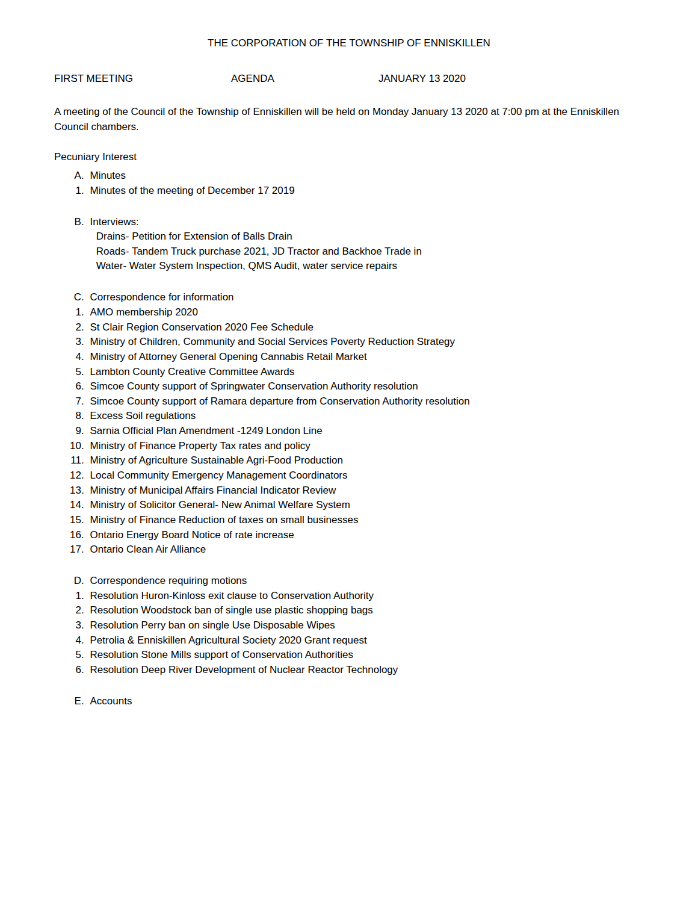THE CORPORATION OF THE TOWNSHIP OF ENNISKILLEN
FIRST MEETING AGENDA JANUARY 13 2020
A meeting of the Council of the Township of Enniskillen will be held on Monday January 13 2020 at 7:00 pm at the Enniskillen Council chambers.
Pecuniary Interest
Minutes
Minutes of the meeting of December 17 2019
Interviews:
Drains- Petition for Extension of Balls Drain
Roads- Tandem Truck purchase 2021, JD Tractor and Backhoe Trade in
Water- Water System Inspection, QMS Audit, water service repairs
Correspondence for information
AMO membership 2020
St Clair Region Conservation 2020 Fee Schedule
Ministry of Children, Community and Social Services Poverty Reduction Strategy
Ministry of Attorney General Opening Cannabis Retail Market
Lambton County Creative Committee Awards
Simcoe County support of Springwater Conservation Authority resolution
Simcoe County support of Ramara departure from Conservation Authority resolution
Excess Soil regulations
Sarnia Official Plan Amendment -1249 London Line
Ministry of Finance Property Tax rates and policy
Ministry of Agriculture Sustainable Agri-Food Production
Local Community Emergency Management Coordinators
Ministry of Municipal Affairs Financial Indicator Review
Ministry of Solicitor General- New Animal Welfare System
Ministry of Finance Reduction of taxes on small businesses
Ontario Energy Board Notice of rate increase
Ontario Clean Air Alliance
Correspondence requiring motions
Resolution Huron-Kinloss exit clause to Conservation Authority
Resolution Woodstock ban of single use plastic shopping bags
Resolution Perry ban on single Use Disposable Wipes
Petrolia & Enniskillen Agricultural Society 2020 Grant request
Resolution Stone Mills support of Conservation Authorities
Resolution Deep River Development of Nuclear Reactor Technology
Accounts